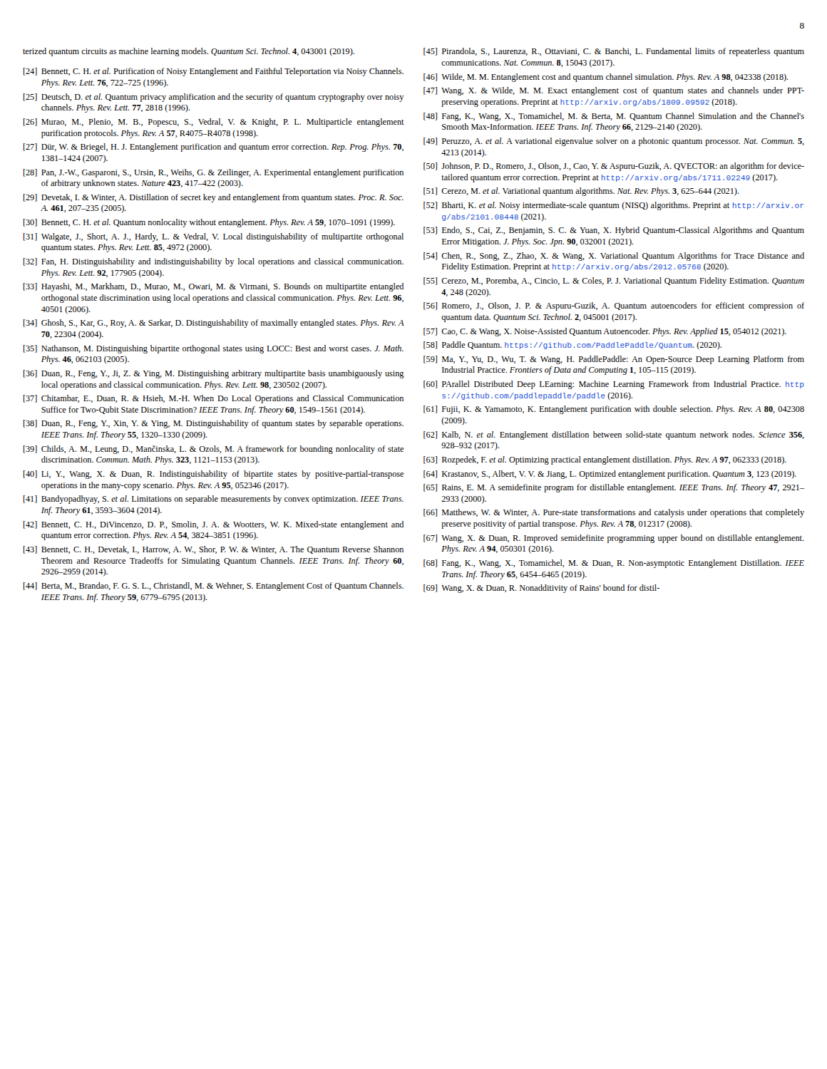8
terized quantum circuits as machine learning models. Quantum Sci. Technol. 4, 043001 (2019).
[24] Bennett, C. H. et al. Purification of Noisy Entanglement and Faithful Teleportation via Noisy Channels. Phys. Rev. Lett. 76, 722–725 (1996).
[25] Deutsch, D. et al. Quantum privacy amplification and the security of quantum cryptography over noisy channels. Phys. Rev. Lett. 77, 2818 (1996).
[26] Murao, M., Plenio, M. B., Popescu, S., Vedral, V. & Knight, P. L. Multiparticle entanglement purification protocols. Phys. Rev. A 57, R4075–R4078 (1998).
[27] Dür, W. & Briegel, H. J. Entanglement purification and quantum error correction. Rep. Prog. Phys. 70, 1381–1424 (2007).
[28] Pan, J.-W., Gasparoni, S., Ursin, R., Weihs, G. & Zeilinger, A. Experimental entanglement purification of arbitrary unknown states. Nature 423, 417–422 (2003).
[29] Devetak, I. & Winter, A. Distillation of secret key and entanglement from quantum states. Proc. R. Soc. A. 461, 207–235 (2005).
[30] Bennett, C. H. et al. Quantum nonlocality without entanglement. Phys. Rev. A 59, 1070–1091 (1999).
[31] Walgate, J., Short, A. J., Hardy, L. & Vedral, V. Local distinguishability of multipartite orthogonal quantum states. Phys. Rev. Lett. 85, 4972 (2000).
[32] Fan, H. Distinguishability and indistinguishability by local operations and classical communication. Phys. Rev. Lett. 92, 177905 (2004).
[33] Hayashi, M., Markham, D., Murao, M., Owari, M. & Virmani, S. Bounds on multipartite entangled orthogonal state discrimination using local operations and classical communication. Phys. Rev. Lett. 96, 40501 (2006).
[34] Ghosh, S., Kar, G., Roy, A. & Sarkar, D. Distinguishability of maximally entangled states. Phys. Rev. A 70, 22304 (2004).
[35] Nathanson, M. Distinguishing bipartite orthogonal states using LOCC: Best and worst cases. J. Math. Phys. 46, 062103 (2005).
[36] Duan, R., Feng, Y., Ji, Z. & Ying, M. Distinguishing arbitrary multipartite basis unambiguously using local operations and classical communication. Phys. Rev. Lett. 98, 230502 (2007).
[37] Chitambar, E., Duan, R. & Hsieh, M.-H. When Do Local Operations and Classical Communication Suffice for Two-Qubit State Discrimination? IEEE Trans. Inf. Theory 60, 1549–1561 (2014).
[38] Duan, R., Feng, Y., Xin, Y. & Ying, M. Distinguishability of quantum states by separable operations. IEEE Trans. Inf. Theory 55, 1320–1330 (2009).
[39] Childs, A. M., Leung, D., Mančinska, L. & Ozols, M. A framework for bounding nonlocality of state discrimination. Commun. Math. Phys. 323, 1121–1153 (2013).
[40] Li, Y., Wang, X. & Duan, R. Indistinguishability of bipartite states by positive-partial-transpose operations in the many-copy scenario. Phys. Rev. A 95, 052346 (2017).
[41] Bandyopadhyay, S. et al. Limitations on separable measurements by convex optimization. IEEE Trans. Inf. Theory 61, 3593–3604 (2014).
[42] Bennett, C. H., DiVincenzo, D. P., Smolin, J. A. & Wootters, W. K. Mixed-state entanglement and quantum error correction. Phys. Rev. A 54, 3824–3851 (1996).
[43] Bennett, C. H., Devetak, I., Harrow, A. W., Shor, P. W. & Winter, A. The Quantum Reverse Shannon Theorem and Resource Tradeoffs for Simulating Quantum Channels. IEEE Trans. Inf. Theory 60, 2926–2959 (2014).
[44] Berta, M., Brandao, F. G. S. L., Christandl, M. & Wehner, S. Entanglement Cost of Quantum Channels. IEEE Trans. Inf. Theory 59, 6779–6795 (2013).
[45] Pirandola, S., Laurenza, R., Ottaviani, C. & Banchi, L. Fundamental limits of repeaterless quantum communications. Nat. Commun. 8, 15043 (2017).
[46] Wilde, M. M. Entanglement cost and quantum channel simulation. Phys. Rev. A 98, 042338 (2018).
[47] Wang, X. & Wilde, M. M. Exact entanglement cost of quantum states and channels under PPT-preserving operations. Preprint at http://arxiv.org/abs/1809.09592 (2018).
[48] Fang, K., Wang, X., Tomamichel, M. & Berta, M. Quantum Channel Simulation and the Channel's Smooth Max-Information. IEEE Trans. Inf. Theory 66, 2129–2140 (2020).
[49] Peruzzo, A. et al. A variational eigenvalue solver on a photonic quantum processor. Nat. Commun. 5, 4213 (2014).
[50] Johnson, P. D., Romero, J., Olson, J., Cao, Y. & Aspuru-Guzik, A. QVECTOR: an algorithm for device-tailored quantum error correction. Preprint at http://arxiv.org/abs/1711.02249 (2017).
[51] Cerezo, M. et al. Variational quantum algorithms. Nat. Rev. Phys. 3, 625–644 (2021).
[52] Bharti, K. et al. Noisy intermediate-scale quantum (NISQ) algorithms. Preprint at http://arxiv.org/abs/2101.08448 (2021).
[53] Endo, S., Cai, Z., Benjamin, S. C. & Yuan, X. Hybrid Quantum-Classical Algorithms and Quantum Error Mitigation. J. Phys. Soc. Jpn. 90, 032001 (2021).
[54] Chen, R., Song, Z., Zhao, X. & Wang, X. Variational Quantum Algorithms for Trace Distance and Fidelity Estimation. Preprint at http://arxiv.org/abs/2012.05768 (2020).
[55] Cerezo, M., Poremba, A., Cincio, L. & Coles, P. J. Variational Quantum Fidelity Estimation. Quantum 4, 248 (2020).
[56] Romero, J., Olson, J. P. & Aspuru-Guzik, A. Quantum autoencoders for efficient compression of quantum data. Quantum Sci. Technol. 2, 045001 (2017).
[57] Cao, C. & Wang, X. Noise-Assisted Quantum Autoencoder. Phys. Rev. Applied 15, 054012 (2021).
[58] Paddle Quantum. https://github.com/PaddlePaddle/Quantum. (2020).
[59] Ma, Y., Yu, D., Wu, T. & Wang, H. PaddlePaddle: An Open-Source Deep Learning Platform from Industrial Practice. Frontiers of Data and Computing 1, 105–115 (2019).
[60] PArallel Distributed Deep LEarning: Machine Learning Framework from Industrial Practice. https://github.com/paddlepaddle/paddle (2016).
[61] Fujii, K. & Yamamoto, K. Entanglement purification with double selection. Phys. Rev. A 80, 042308 (2009).
[62] Kalb, N. et al. Entanglement distillation between solid-state quantum network nodes. Science 356, 928–932 (2017).
[63] Rozpedek, F. et al. Optimizing practical entanglement distillation. Phys. Rev. A 97, 062333 (2018).
[64] Krastanov, S., Albert, V. V. & Jiang, L. Optimized entanglement purification. Quantum 3, 123 (2019).
[65] Rains, E. M. A semidefinite program for distillable entanglement. IEEE Trans. Inf. Theory 47, 2921–2933 (2000).
[66] Matthews, W. & Winter, A. Pure-state transformations and catalysis under operations that completely preserve positivity of partial transpose. Phys. Rev. A 78, 012317 (2008).
[67] Wang, X. & Duan, R. Improved semidefinite programming upper bound on distillable entanglement. Phys. Rev. A 94, 050301 (2016).
[68] Fang, K., Wang, X., Tomamichel, M. & Duan, R. Non-asymptotic Entanglement Distillation. IEEE Trans. Inf. Theory 65, 6454–6465 (2019).
[69] Wang, X. & Duan, R. Nonadditivity of Rains' bound for distil-